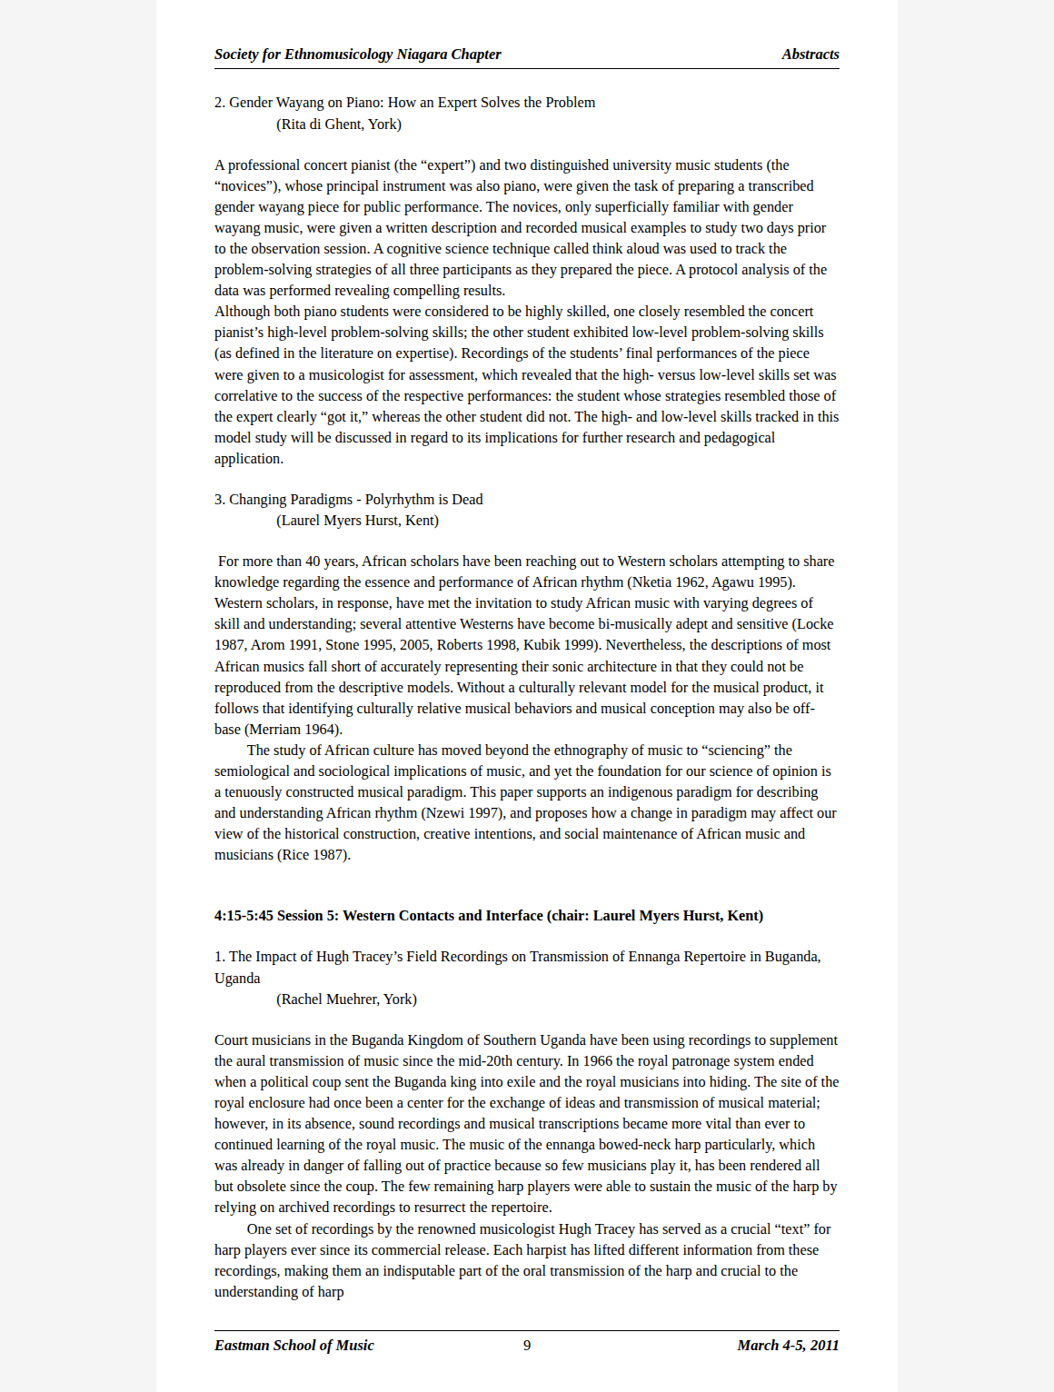Society for Ethnomusicology Niagara Chapter Abstracts
2. Gender Wayang on Piano: How an Expert Solves the Problem
(Rita di Ghent, York)
A professional concert pianist (the “expert”) and two distinguished university music students (the “novices”), whose principal instrument was also piano, were given the task of preparing a transcribed gender wayang piece for public performance. The novices, only superficially familiar with gender wayang music, were given a written description and recorded musical examples to study two days prior to the observation session. A cognitive science technique called think aloud was used to track the problem-solving strategies of all three participants as they prepared the piece. A protocol analysis of the data was performed revealing compelling results.
Although both piano students were considered to be highly skilled, one closely resembled the concert pianist’s high-level problem-solving skills; the other student exhibited low-level problem-solving skills (as defined in the literature on expertise). Recordings of the students’ final performances of the piece were given to a musicologist for assessment, which revealed that the high- versus low-level skills set was correlative to the success of the respective performances: the student whose strategies resembled those of the expert clearly “got it,” whereas the other student did not. The high- and low-level skills tracked in this model study will be discussed in regard to its implications for further research and pedagogical application.
3. Changing Paradigms - Polyrhythm is Dead
(Laurel Myers Hurst, Kent)
For more than 40 years, African scholars have been reaching out to Western scholars attempting to share knowledge regarding the essence and performance of African rhythm (Nketia 1962, Agawu 1995). Western scholars, in response, have met the invitation to study African music with varying degrees of skill and understanding; several attentive Westerns have become bi-musically adept and sensitive (Locke 1987, Arom 1991, Stone 1995, 2005, Roberts 1998, Kubik 1999). Nevertheless, the descriptions of most African musics fall short of accurately representing their sonic architecture in that they could not be reproduced from the descriptive models. Without a culturally relevant model for the musical product, it follows that identifying culturally relative musical behaviors and musical conception may also be off-base (Merriam 1964).
The study of African culture has moved beyond the ethnography of music to “sciencing” the semiological and sociological implications of music, and yet the foundation for our science of opinion is a tenuously constructed musical paradigm. This paper supports an indigenous paradigm for describing and understanding African rhythm (Nzewi 1997), and proposes how a change in paradigm may affect our view of the historical construction, creative intentions, and social maintenance of African music and musicians (Rice 1987).
4:15-5:45 Session 5: Western Contacts and Interface (chair: Laurel Myers Hurst, Kent)
1. The Impact of Hugh Tracey’s Field Recordings on Transmission of Ennanga Repertoire in Buganda, Uganda
(Rachel Muehrer, York)
Court musicians in the Buganda Kingdom of Southern Uganda have been using recordings to supplement the aural transmission of music since the mid-20th century. In 1966 the royal patronage system ended when a political coup sent the Buganda king into exile and the royal musicians into hiding. The site of the royal enclosure had once been a center for the exchange of ideas and transmission of musical material; however, in its absence, sound recordings and musical transcriptions became more vital than ever to continued learning of the royal music. The music of the ennanga bowed-neck harp particularly, which was already in danger of falling out of practice because so few musicians play it, has been rendered all but obsolete since the coup. The few remaining harp players were able to sustain the music of the harp by relying on archived recordings to resurrect the repertoire.
One set of recordings by the renowned musicologist Hugh Tracey has served as a crucial “text” for harp players ever since its commercial release. Each harpist has lifted different information from these recordings, making them an indisputable part of the oral transmission of the harp and crucial to the understanding of harp
Eastman School of Music 9 March 4-5, 2011